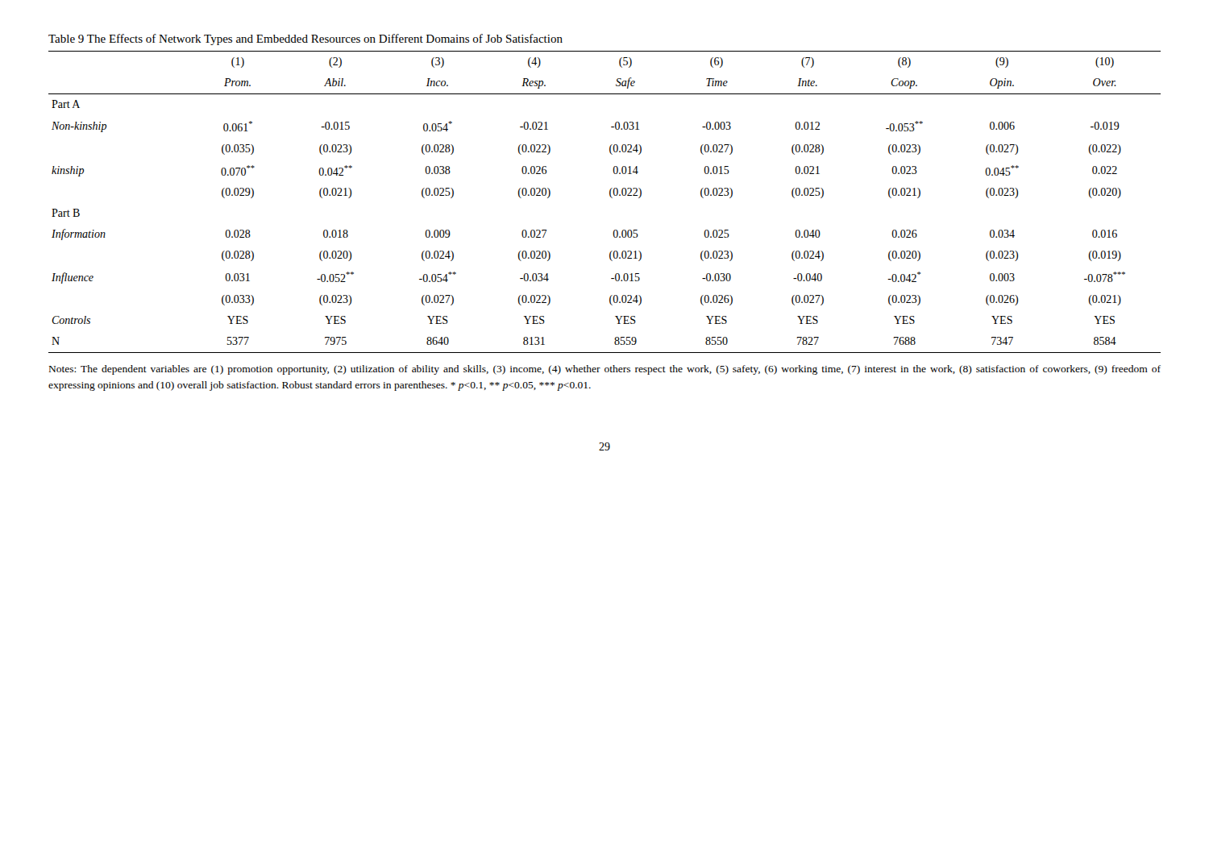Table 9 The Effects of Network Types and Embedded Resources on Different Domains of Job Satisfaction
| | (1) | (2) | (3) | (4) | (5) | (6) | (7) | (8) | (9) | (10) |
| | Prom. | Abil. | Inco. | Resp. | Safe | Time | Inte. | Coop. | Opin. | Over. |
| Part A | | | | | | | | | | |
| Non-kinship | 0.061 * | -0.015 | 0.054 * | -0.021 | -0.031 | -0.003 | 0.012 | -0.053 ** | 0.006 | -0.019 |
| | (0.035) | (0.023) | (0.028) | (0.022) | (0.024) | (0.027) | (0.028) | (0.023) | (0.027) | (0.022) |
| kinship | 0.070 ** | 0.042 ** | 0.038 | 0.026 | 0.014 | 0.015 | 0.021 | 0.023 | 0.045 ** | 0.022 |
| | (0.029) | (0.021) | (0.025) | (0.020) | (0.022) | (0.023) | (0.025) | (0.021) | (0.023) | (0.020) |
| Part B | | | | | | | | | | |
| Information | 0.028 | 0.018 | 0.009 | 0.027 | 0.005 | 0.025 | 0.040 | 0.026 | 0.034 | 0.016 |
| | (0.028) | (0.020) | (0.024) | (0.020) | (0.021) | (0.023) | (0.024) | (0.020) | (0.023) | (0.019) |
| Influence | 0.031 | -0.052 ** | -0.054 ** | -0.034 | -0.015 | -0.030 | -0.040 | -0.042 * | 0.003 | -0.078 *** |
| | (0.033) | (0.023) | (0.027) | (0.022) | (0.024) | (0.026) | (0.027) | (0.023) | (0.026) | (0.021) |
| Controls | YES | YES | YES | YES | YES | YES | YES | YES | YES | YES |
| N | 5377 | 7975 | 8640 | 8131 | 8559 | 8550 | 7827 | 7688 | 7347 | 8584 |
Notes: The dependent variables are (1) promotion opportunity, (2) utilization of ability and skills, (3) income, (4) whether others respect the work, (5) safety, (6) working time, (7) interest in the work, (8) satisfaction of coworkers, (9) freedom of expressing opinions and (10) overall job satisfaction. Robust standard errors in parentheses. * p<0.1, ** p<0.05, *** p<0.01.
29